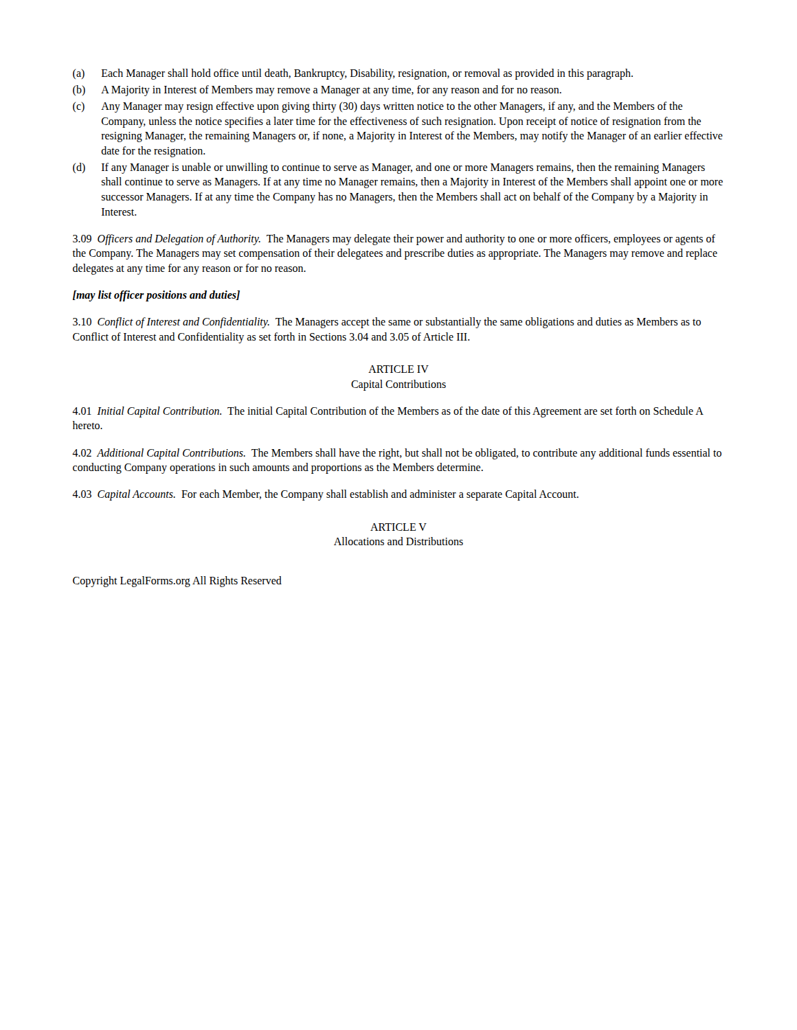(a) Each Manager shall hold office until death, Bankruptcy, Disability, resignation, or removal as provided in this paragraph.
(b) A Majority in Interest of Members may remove a Manager at any time, for any reason and for no reason.
(c) Any Manager may resign effective upon giving thirty (30) days written notice to the other Managers, if any, and the Members of the Company, unless the notice specifies a later time for the effectiveness of such resignation. Upon receipt of notice of resignation from the resigning Manager, the remaining Managers or, if none, a Majority in Interest of the Members, may notify the Manager of an earlier effective date for the resignation.
(d) If any Manager is unable or unwilling to continue to serve as Manager, and one or more Managers remains, then the remaining Managers shall continue to serve as Managers. If at any time no Manager remains, then a Majority in Interest of the Members shall appoint one or more successor Managers. If at any time the Company has no Managers, then the Members shall act on behalf of the Company by a Majority in Interest.
3.09 Officers and Delegation of Authority. The Managers may delegate their power and authority to one or more officers, employees or agents of the Company. The Managers may set compensation of their delegatees and prescribe duties as appropriate. The Managers may remove and replace delegates at any time for any reason or for no reason.
[may list officer positions and duties]
3.10 Conflict of Interest and Confidentiality. The Managers accept the same or substantially the same obligations and duties as Members as to Conflict of Interest and Confidentiality as set forth in Sections 3.04 and 3.05 of Article III.
ARTICLE IV Capital Contributions
4.01 Initial Capital Contribution. The initial Capital Contribution of the Members as of the date of this Agreement are set forth on Schedule A hereto.
4.02 Additional Capital Contributions. The Members shall have the right, but shall not be obligated, to contribute any additional funds essential to conducting Company operations in such amounts and proportions as the Members determine.
4.03 Capital Accounts. For each Member, the Company shall establish and administer a separate Capital Account.
ARTICLE V Allocations and Distributions
Copyright LegalForms.org All Rights Reserved